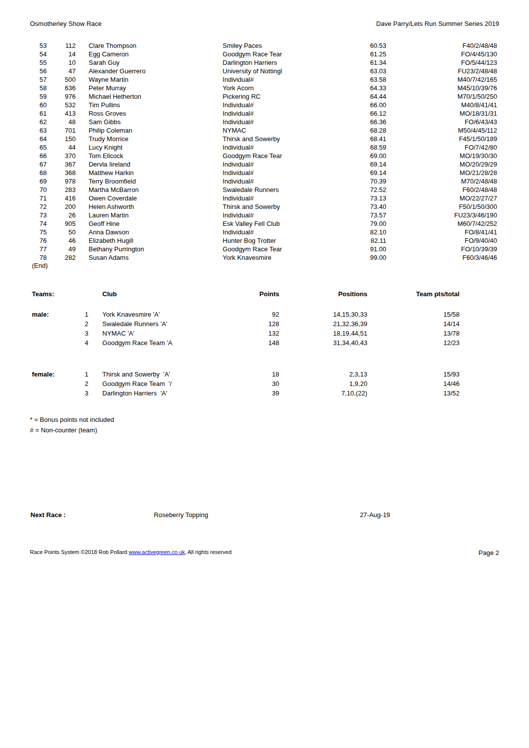Osmotherley Show Race
Dave Parry/Lets Run Summer Series 2019
| 53 | 112 | Clare Thompson | Smiley Paces | 60.53 | F40/2/48/48 |
| 54 | 14 | Egg Cameron | Goodgym Race Tear | 61.25 | FO/4/45/130 |
| 55 | 10 | Sarah Guy | Darlington Harriers | 61.34 | FO/5/44/123 |
| 56 | 47 | Alexander Guerrero | University of Nottingl | 63.03 | FU23/2/48/48 |
| 57 | 500 | Wayne Martin | Individual# | 63.58 | M40/7/42/165 |
| 58 | 636 | Peter Murray | York Acorn | 64.33 | M45/10/39/76 |
| 59 | 976 | Michael Hetherton | Pickering RC | 64.44 | M70/1/50/250 |
| 60 | 532 | Tim Pullins | Individual# | 66.00 | M40/8/41/41 |
| 61 | 413 | Ross Groves | Individual# | 66.12 | MO/18/31/31 |
| 62 | 48 | Sam Gibbs | Individual# | 66.36 | FO/6/43/43 |
| 63 | 701 | Philip Coleman | NYMAC | 68.28 | M50/4/45/112 |
| 64 | 150 | Trudy Morrice | Thirsk and Sowerby | 68.41 | F45/1/50/189 |
| 65 | 44 | Lucy Knight | Individual# | 68.59 | FO/7/42/80 |
| 66 | 370 | Tom Ellcock | Goodgym Race Tear | 69.00 | MO/19/30/30 |
| 67 | 367 | Dervla Iireland | Individual# | 69.14 | MO/20/29/29 |
| 68 | 368 | Matthew Harkin | Individual# | 69.14 | MO/21/28/28 |
| 69 | 978 | Terry Broomfield | Individual# | 70.39 | M70/2/48/48 |
| 70 | 283 | Martha McBarron | Swaledale Runners | 72.52 | F60/2/48/48 |
| 71 | 416 | Owen Coverdale | Individual# | 73.13 | MO/22/27/27 |
| 72 | 200 | Helen Ashworth | Thirsk and Sowerby | 73.40 | F50/1/50/300 |
| 73 | 26 | Lauren Martin | Individual# | 73.57 | FU23/3/46/190 |
| 74 | 905 | Geoff Hine | Esk Valley Fell Club | 79.00 | M60/7/42/252 |
| 75 | 50 | Anna Dawson | Individual# | 82.10 | FO/8/41/41 |
| 76 | 46 | Elizabeth Hugill | Hunter Bog Trotter | 82.11 | FO/9/40/40 |
| 77 | 49 | Bethany Purrington | Goodgym Race Tear | 91.00 | FO/10/39/39 |
| 78 | 282 | Susan Adams | York Knavesmire | 99.00 | F60/3/46/46 |
(End)
| Teams: | | Club | Points | Positions | Team pts/total |
| --- | --- | --- | --- | --- | --- |
| male: | 1 | York Knavesmire 'A' | 92 | 14,15,30,33 | 15/58 |
| | 2 | Swaledale Runners 'A' | 128 | 21,32,36,39 | 14/14 |
| | 3 | NYMAC 'A' | 132 | 18,19,44,51 | 13/78 |
| | 4 | Goodgym Race Team 'A | 148 | 31,34,40,43 | 12/23 |
| female: | 1 | Thirsk and Sowerby 'A' | 18 | 2,3,13 | 15/93 |
| | 2 | Goodgym Race Team '/ | 30 | 1,9,20 | 14/46 |
| | 3 | Darlington Harriers 'A' | 39 | 7,10,(22) | 13/52 |
* = Bonus points not included
# = Non-counter (team)
| Next Race : | Roseberry Topping | 27-Aug-19 |
Race Points System ©2018 Rob Pollard www.activegreen.co.uk, All rights reserved
Page 2